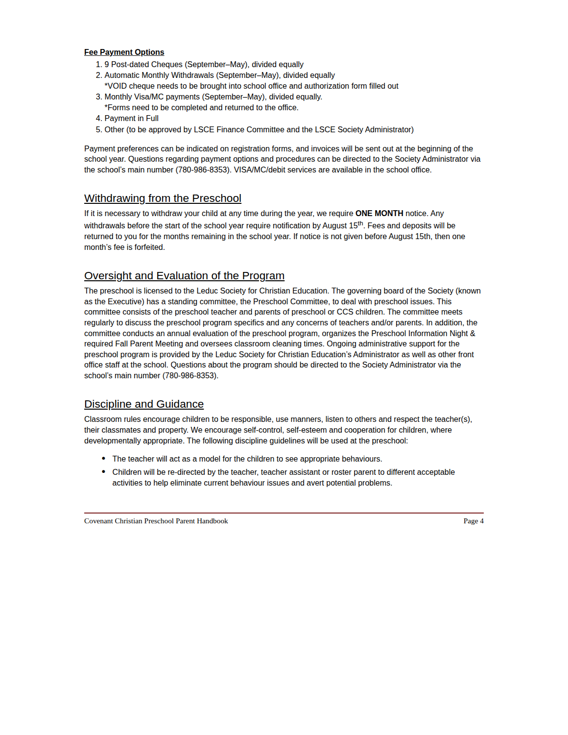Fee Payment Options
9 Post-dated Cheques (September–May), divided equally
Automatic Monthly Withdrawals (September–May), divided equally *VOID cheque needs to be brought into school office and authorization form filled out
Monthly Visa/MC payments (September–May), divided equally. *Forms need to be completed and returned to the office.
Payment in Full
Other (to be approved by LSCE Finance Committee and the LSCE Society Administrator)
Payment preferences can be indicated on registration forms, and invoices will be sent out at the beginning of the school year. Questions regarding payment options and procedures can be directed to the Society Administrator via the school’s main number (780-986-8353). VISA/MC/debit services are available in the school office.
Withdrawing from the Preschool
If it is necessary to withdraw your child at any time during the year, we require ONE MONTH notice. Any withdrawals before the start of the school year require notification by August 15th. Fees and deposits will be returned to you for the months remaining in the school year. If notice is not given before August 15th, then one month’s fee is forfeited.
Oversight and Evaluation of the Program
The preschool is licensed to the Leduc Society for Christian Education. The governing board of the Society (known as the Executive) has a standing committee, the Preschool Committee, to deal with preschool issues. This committee consists of the preschool teacher and parents of preschool or CCS children. The committee meets regularly to discuss the preschool program specifics and any concerns of teachers and/or parents. In addition, the committee conducts an annual evaluation of the preschool program, organizes the Preschool Information Night & required Fall Parent Meeting and oversees classroom cleaning times. Ongoing administrative support for the preschool program is provided by the Leduc Society for Christian Education’s Administrator as well as other front office staff at the school. Questions about the program should be directed to the Society Administrator via the school’s main number (780-986-8353).
Discipline and Guidance
Classroom rules encourage children to be responsible, use manners, listen to others and respect the teacher(s), their classmates and property. We encourage self-control, self-esteem and cooperation for children, where developmentally appropriate. The following discipline guidelines will be used at the preschool:
The teacher will act as a model for the children to see appropriate behaviours.
Children will be re-directed by the teacher, teacher assistant or roster parent to different acceptable activities to help eliminate current behaviour issues and avert potential problems.
Covenant Christian Preschool Parent Handbook Page 4